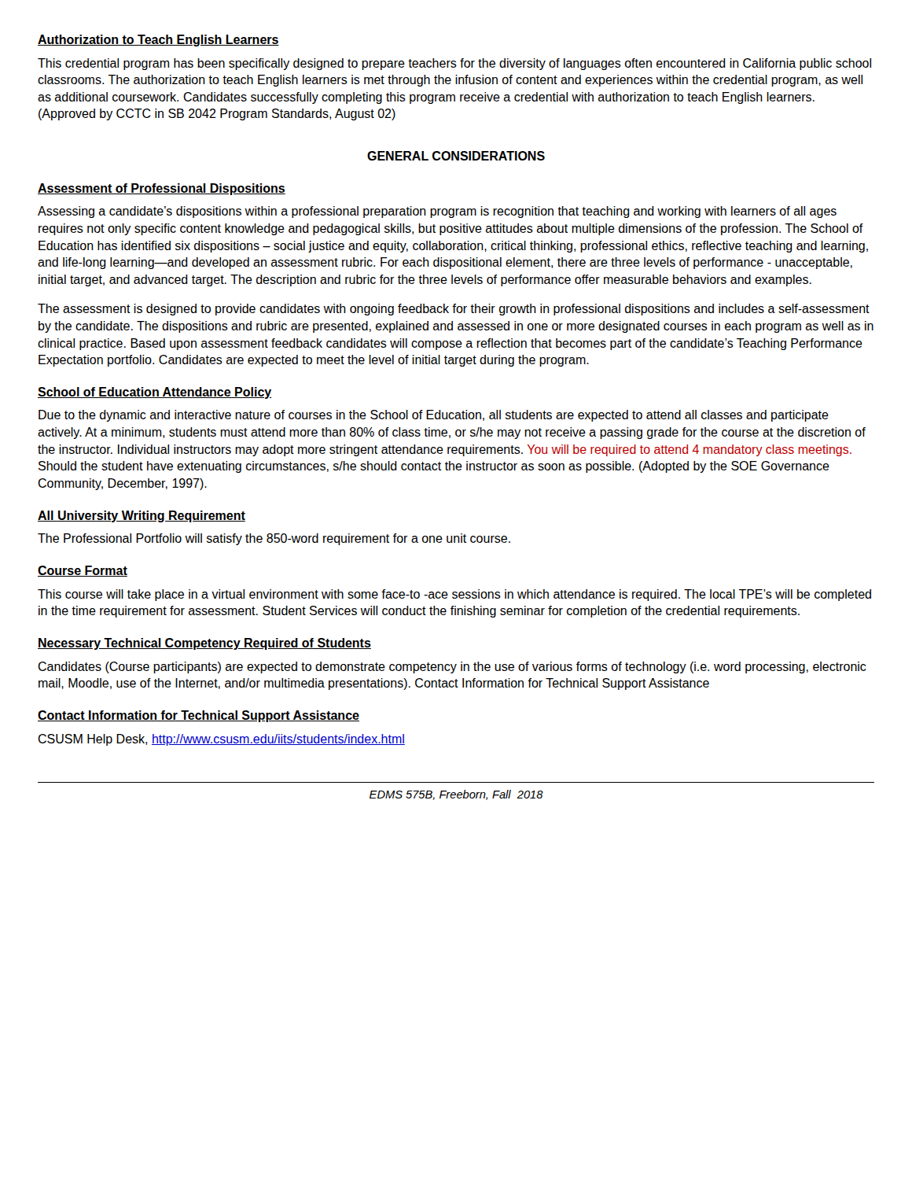Authorization to Teach English Learners
This credential program has been specifically designed to prepare teachers for the diversity of languages often encountered in California public school classrooms. The authorization to teach English learners is met through the infusion of content and experiences within the credential program, as well as additional coursework. Candidates successfully completing this program receive a credential with authorization to teach English learners. (Approved by CCTC in SB 2042 Program Standards, August 02)
GENERAL CONSIDERATIONS
Assessment of Professional Dispositions
Assessing a candidate’s dispositions within a professional preparation program is recognition that teaching and working with learners of all ages requires not only specific content knowledge and pedagogical skills, but positive attitudes about multiple dimensions of the profession. The School of Education has identified six dispositions – social justice and equity, collaboration, critical thinking, professional ethics, reflective teaching and learning, and life-long learning—and developed an assessment rubric. For each dispositional element, there are three levels of performance - unacceptable, initial target, and advanced target. The description and rubric for the three levels of performance offer measurable behaviors and examples.
The assessment is designed to provide candidates with ongoing feedback for their growth in professional dispositions and includes a self-assessment by the candidate. The dispositions and rubric are presented, explained and assessed in one or more designated courses in each program as well as in clinical practice. Based upon assessment feedback candidates will compose a reflection that becomes part of the candidate’s Teaching Performance Expectation portfolio. Candidates are expected to meet the level of initial target during the program.
School of Education Attendance Policy
Due to the dynamic and interactive nature of courses in the School of Education, all students are expected to attend all classes and participate actively. At a minimum, students must attend more than 80% of class time, or s/he may not receive a passing grade for the course at the discretion of the instructor. Individual instructors may adopt more stringent attendance requirements. You will be required to attend 4 mandatory class meetings. Should the student have extenuating circumstances, s/he should contact the instructor as soon as possible. (Adopted by the SOE Governance Community, December, 1997).
All University Writing Requirement
The Professional Portfolio will satisfy the 850-word requirement for a one unit course.
Course Format
This course will take place in a virtual environment with some face-to -ace sessions in which attendance is required. The local TPE’s will be completed in the time requirement for assessment. Student Services will conduct the finishing seminar for completion of the credential requirements.
Necessary Technical Competency Required of Students
Candidates (Course participants) are expected to demonstrate competency in the use of various forms of technology (i.e. word processing, electronic mail, Moodle, use of the Internet, and/or multimedia presentations). Contact Information for Technical Support Assistance
Contact Information for Technical Support Assistance
CSUSM Help Desk, http://www.csusm.edu/iits/students/index.html
EDMS 575B, Freeborn, Fall 2018